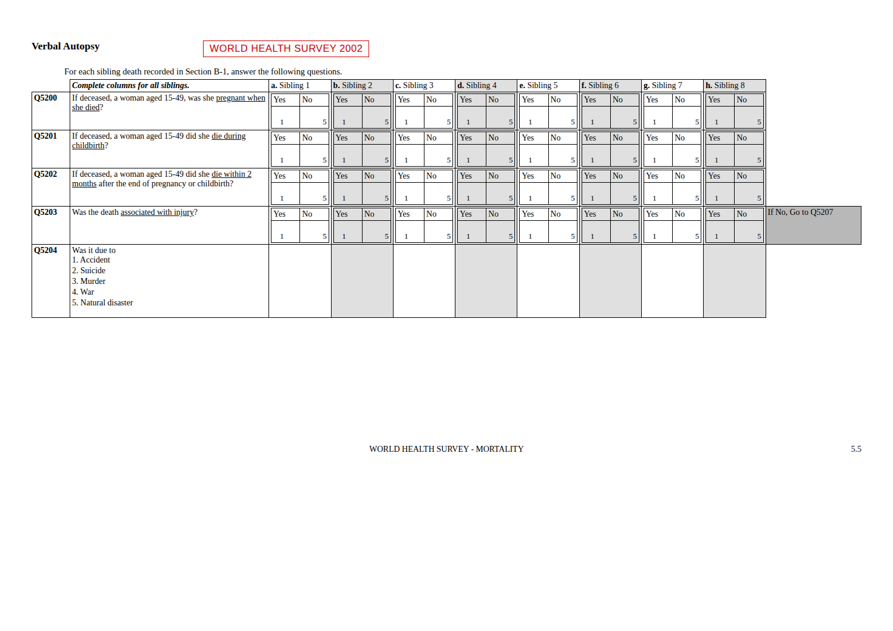Verbal Autopsy WORLD HEALTH SURVEY 2002
For each sibling death recorded in Section B-1, answer the following questions.
| | Complete columns for all siblings. | a. Sibling 1 | b. Sibling 2 | c. Sibling 3 | d. Sibling 4 | e. Sibling 5 | f. Sibling 6 | g. Sibling 7 | h. Sibling 8 | |
| Q5200 | If deceased, a woman aged 15-49, was she pregnant when she died ? | / Yes / No / / 1 / 5 / | / Yes / No / / 1 / 5 / | / Yes / No / / 1 / 5 / | / Yes / No / / 1 / 5 / | / Yes / No / / 1 / 5 / | / Yes / No / / 1 / 5 / | / Yes / No / / 1 / 5 / | / Yes / No / / 1 / 5 / | |
| Q5201 | If deceased, a woman aged 15-49 did she die during childbirth ? | / Yes / No / / 1 / 5 / | / Yes / No / / 1 / 5 / | / Yes / No / / 1 / 5 / | / Yes / No / / 1 / 5 / | / Yes / No / / 1 / 5 / | / Yes / No / / 1 / 5 / | / Yes / No / / 1 / 5 / | / Yes / No / / 1 / 5 / | |
| Q5202 | If deceased, a woman aged 15-49 did she die within 2 months after the end of pregnancy or childbirth? | / Yes / No / / 1 / 5 / | / Yes / No / / 1 / 5 / | / Yes / No / / 1 / 5 / | / Yes / No / / 1 / 5 / | / Yes / No / / 1 / 5 / | / Yes / No / / 1 / 5 / | / Yes / No / / 1 / 5 / | / Yes / No / / 1 / 5 / | |
| Q5203 | Was the death associated with injury ? | / Yes / No / / 1 / 5 / | / Yes / No / / 1 / 5 / | / Yes / No / / 1 / 5 / | / Yes / No / / 1 / 5 / | / Yes / No / / 1 / 5 / | / Yes / No / / 1 / 5 / | / Yes / No / / 1 / 5 / | / Yes / No / / 1 / 5 / | If No, Go to Q5207 |
| Q5204 | Was it due to 1. Accident 2. Suicide 3. Murder 4. War 5. Natural disaster | | | | | | | | | |
WORLD HEALTH SURVEY - MORTALITY 5.5